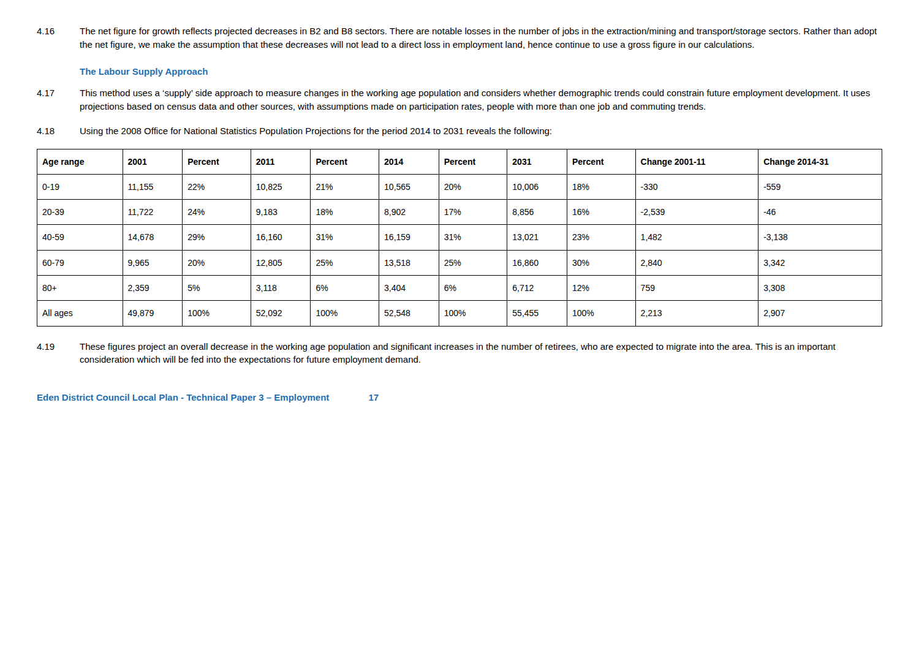4.16
The net figure for growth reflects projected decreases in B2 and B8 sectors. There are notable losses in the number of jobs in the extraction/mining and transport/storage sectors. Rather than adopt the net figure, we make the assumption that these decreases will not lead to a direct loss in employment land, hence continue to use a gross figure in our calculations.
The Labour Supply Approach
4.17
This method uses a ‘supply’ side approach to measure changes in the working age population and considers whether demographic trends could constrain future employment development. It uses projections based on census data and other sources, with assumptions made on participation rates, people with more than one job and commuting trends.
4.18
Using the 2008 Office for National Statistics Population Projections for the period 2014 to 2031 reveals the following:
| Age range | 2001 | Percent | 2011 | Percent | 2014 | Percent | 2031 | Percent | Change 2001-11 | Change 2014-31 |
| --- | --- | --- | --- | --- | --- | --- | --- | --- | --- | --- |
| 0-19 | 11,155 | 22% | 10,825 | 21% | 10,565 | 20% | 10,006 | 18% | -330 | -559 |
| 20-39 | 11,722 | 24% | 9,183 | 18% | 8,902 | 17% | 8,856 | 16% | -2,539 | -46 |
| 40-59 | 14,678 | 29% | 16,160 | 31% | 16,159 | 31% | 13,021 | 23% | 1,482 | -3,138 |
| 60-79 | 9,965 | 20% | 12,805 | 25% | 13,518 | 25% | 16,860 | 30% | 2,840 | 3,342 |
| 80+ | 2,359 | 5% | 3,118 | 6% | 3,404 | 6% | 6,712 | 12% | 759 | 3,308 |
| All ages | 49,879 | 100% | 52,092 | 100% | 52,548 | 100% | 55,455 | 100% | 2,213 | 2,907 |
4.19
These figures project an overall decrease in the working age population and significant increases in the number of retirees, who are expected to migrate into the area. This is an important consideration which will be fed into the expectations for future employment demand.
Eden District Council Local Plan - Technical Paper 3 – Employment 17